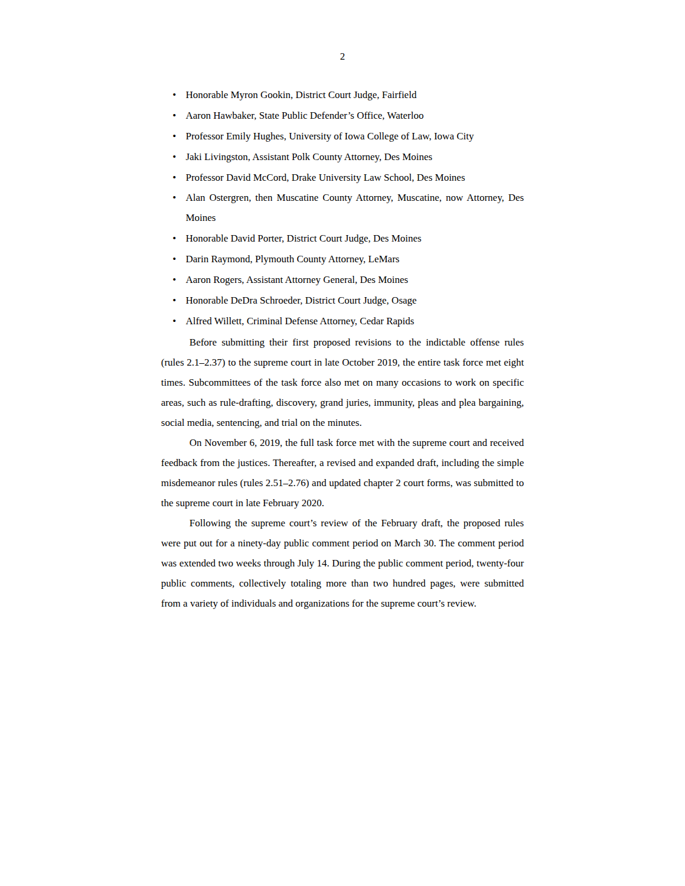2
Honorable Myron Gookin, District Court Judge, Fairfield
Aaron Hawbaker, State Public Defender’s Office, Waterloo
Professor Emily Hughes, University of Iowa College of Law, Iowa City
Jaki Livingston, Assistant Polk County Attorney, Des Moines
Professor David McCord, Drake University Law School, Des Moines
Alan Ostergren, then Muscatine County Attorney, Muscatine, now Attorney, Des Moines
Honorable David Porter, District Court Judge, Des Moines
Darin Raymond, Plymouth County Attorney, LeMars
Aaron Rogers, Assistant Attorney General, Des Moines
Honorable DeDra Schroeder, District Court Judge, Osage
Alfred Willett, Criminal Defense Attorney, Cedar Rapids
Before submitting their first proposed revisions to the indictable offense rules (rules 2.1–2.37) to the supreme court in late October 2019, the entire task force met eight times. Subcommittees of the task force also met on many occasions to work on specific areas, such as rule-drafting, discovery, grand juries, immunity, pleas and plea bargaining, social media, sentencing, and trial on the minutes.
On November 6, 2019, the full task force met with the supreme court and received feedback from the justices. Thereafter, a revised and expanded draft, including the simple misdemeanor rules (rules 2.51–2.76) and updated chapter 2 court forms, was submitted to the supreme court in late February 2020.
Following the supreme court’s review of the February draft, the proposed rules were put out for a ninety-day public comment period on March 30. The comment period was extended two weeks through July 14. During the public comment period, twenty-four public comments, collectively totaling more than two hundred pages, were submitted from a variety of individuals and organizations for the supreme court’s review.